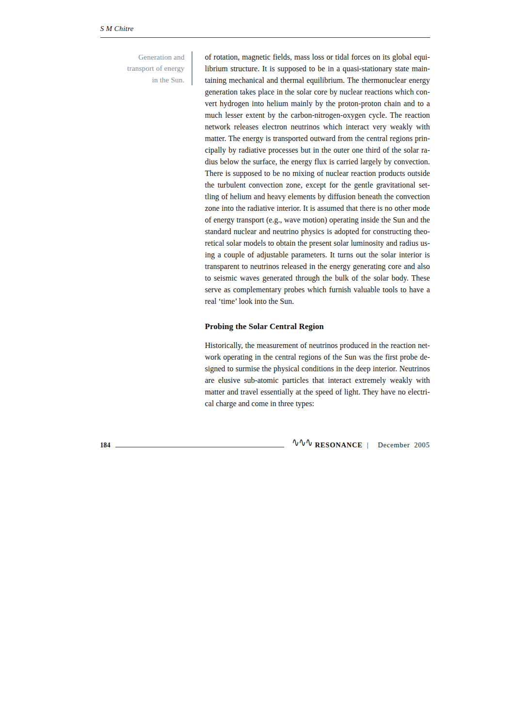S M Chitre
Generation and
transport of energy
in the Sun.
of rotation, magnetic fields, mass loss or tidal forces on its global equilibrium structure. It is supposed to be in a quasi-stationary state maintaining mechanical and thermal equilibrium. The thermonuclear energy generation takes place in the solar core by nuclear reactions which convert hydrogen into helium mainly by the proton-proton chain and to a much lesser extent by the carbon-nitrogen-oxygen cycle. The reaction network releases electron neutrinos which interact very weakly with matter. The energy is transported outward from the central regions principally by radiative processes but in the outer one third of the solar radius below the surface, the energy flux is carried largely by convection. There is supposed to be no mixing of nuclear reaction products outside the turbulent convection zone, except for the gentle gravitational settling of helium and heavy elements by diffusion beneath the convection zone into the radiative interior. It is assumed that there is no other mode of energy transport (e.g., wave motion) operating inside the Sun and the standard nuclear and neutrino physics is adopted for constructing theoretical solar models to obtain the present solar luminosity and radius using a couple of adjustable parameters. It turns out the solar interior is transparent to neutrinos released in the energy generating core and also to seismic waves generated through the bulk of the solar body. These serve as complementary probes which furnish valuable tools to have a real ‘time’ look into the Sun.
Probing the Solar Central Region
Historically, the measurement of neutrinos produced in the reaction network operating in the central regions of the Sun was the first probe designed to surmise the physical conditions in the deep interior. Neutrinos are elusive sub-atomic particles that interact extremely weakly with matter and travel essentially at the speed of light. They have no electrical charge and come in three types:
184 ∿∿∿ RESONANCE | December 2005